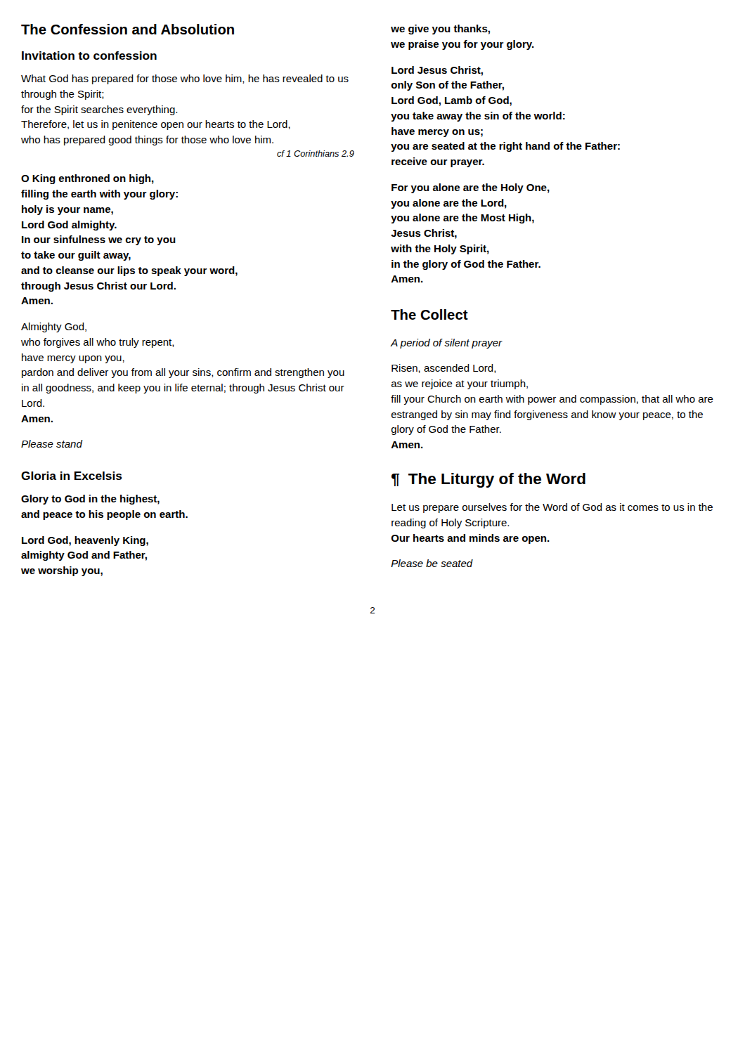The Confession and Absolution
Invitation to confession
What God has prepared for those who love him, he has revealed to us
through the Spirit;
for the Spirit searches everything.
Therefore, let us in penitence open our hearts to the Lord,
who has prepared good things for those who love him. cf 1 Corinthians 2.9
O King enthroned on high,
filling the earth with your glory:
holy is your name,
Lord God almighty.
In our sinfulness we cry to you
to take our guilt away,
and to cleanse our lips to speak your word,
through Jesus Christ our Lord.
Amen.
Almighty God,
who forgives all who truly repent,
have mercy upon you,
pardon and deliver you from all your sins, confirm and strengthen you in all goodness, and keep you in life eternal; through Jesus Christ our Lord.
Amen.
Please stand
Gloria in Excelsis
Glory to God in the highest,
and peace to his people on earth.
Lord God, heavenly King,
almighty God and Father,
we worship you,
we give you thanks,
we praise you for your glory.
Lord Jesus Christ,
only Son of the Father,
Lord God, Lamb of God,
you take away the sin of the world:
have mercy on us;
you are seated at the right hand of the Father:
receive our prayer.
For you alone are the Holy One,
you alone are the Lord,
you alone are the Most High,
Jesus Christ,
with the Holy Spirit,
in the glory of God the Father.
Amen.
The Collect
A period of silent prayer
Risen, ascended Lord,
as we rejoice at your triumph,
fill your Church on earth with power and compassion, that all who are estranged by sin may find forgiveness and know your peace, to the glory of God the Father.
Amen.
¶ The Liturgy of the Word
Let us prepare ourselves for the Word of God as it comes to us in the reading of Holy Scripture.
Our hearts and minds are open.
Please be seated
2